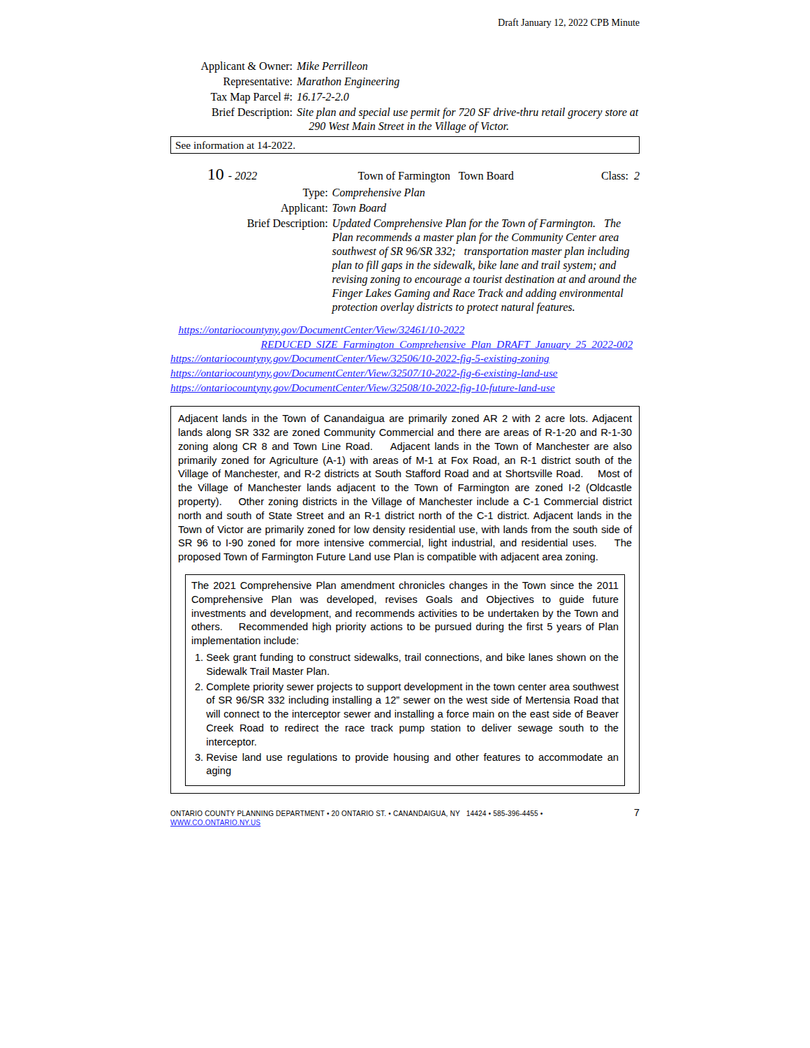Draft January 12, 2022 CPB Minute
| Applicant & Owner: | Mike Perrilleon |
| Representative: | Marathon Engineering |
| Tax Map Parcel #: | 16.17-2-2.0 |
| Brief Description: | Site plan and special use permit for 720 SF drive-thru retail grocery store at 290 West Main Street in the Village of Victor. |
See information at 14-2022.
10 - 2022
Town of Farmington Town Board
Class: 2
| Type: | Comprehensive Plan |
| Applicant: | Town Board |
| Brief Description: | Updated Comprehensive Plan for the Town of Farmington. The Plan recommends a master plan for the Community Center area southwest of SR 96/SR 332; transportation master plan including plan to fill gaps in the sidewalk, bike lane and trail system; and revising zoning to encourage a tourist destination at and around the Finger Lakes Gaming and Race Track and adding environmental protection overlay districts to protect natural features. |
https://ontariocountyny.gov/DocumentCenter/View/32461/10-2022 REDUCED_SIZE_Farmington_Comprehensive_Plan_DRAFT_January_25_2022-002 https://ontariocountyny.gov/DocumentCenter/View/32506/10-2022-fig-5-existing-zoning https://ontariocountyny.gov/DocumentCenter/View/32507/10-2022-fig-6-existing-land-use https://ontariocountyny.gov/DocumentCenter/View/32508/10-2022-fig-10-future-land-use
Adjacent lands in the Town of Canandaigua are primarily zoned AR 2 with 2 acre lots. Adjacent lands along SR 332 are zoned Community Commercial and there are areas of R-1-20 and R-1-30 zoning along CR 8 and Town Line Road. Adjacent lands in the Town of Manchester are also primarily zoned for Agriculture (A-1) with areas of M-1 at Fox Road, an R-1 district south of the Village of Manchester, and R-2 districts at South Stafford Road and at Shortsville Road. Most of the Village of Manchester lands adjacent to the Town of Farmington are zoned I-2 (Oldcastle property). Other zoning districts in the Village of Manchester include a C-1 Commercial district north and south of State Street and an R-1 district north of the C-1 district. Adjacent lands in the Town of Victor are primarily zoned for low density residential use, with lands from the south side of SR 96 to I-90 zoned for more intensive commercial, light industrial, and residential uses. The proposed Town of Farmington Future Land use Plan is compatible with adjacent area zoning.
The 2021 Comprehensive Plan amendment chronicles changes in the Town since the 2011 Comprehensive Plan was developed, revises Goals and Objectives to guide future investments and development, and recommends activities to be undertaken by the Town and others. Recommended high priority actions to be pursued during the first 5 years of Plan implementation include:
Seek grant funding to construct sidewalks, trail connections, and bike lanes shown on the Sidewalk Trail Master Plan.
Complete priority sewer projects to support development in the town center area southwest of SR 96/SR 332 including installing a 12” sewer on the west side of Mertensia Road that will connect to the interceptor sewer and installing a force main on the east side of Beaver Creek Road to redirect the race track pump station to deliver sewage south to the interceptor.
Revise land use regulations to provide housing and other features to accommodate an aging
Ontario County Planning Department • 20 Ontario St. • Canandaigua, NY 14424 • 585-396-4455 • www.co.ontario.ny.us
7